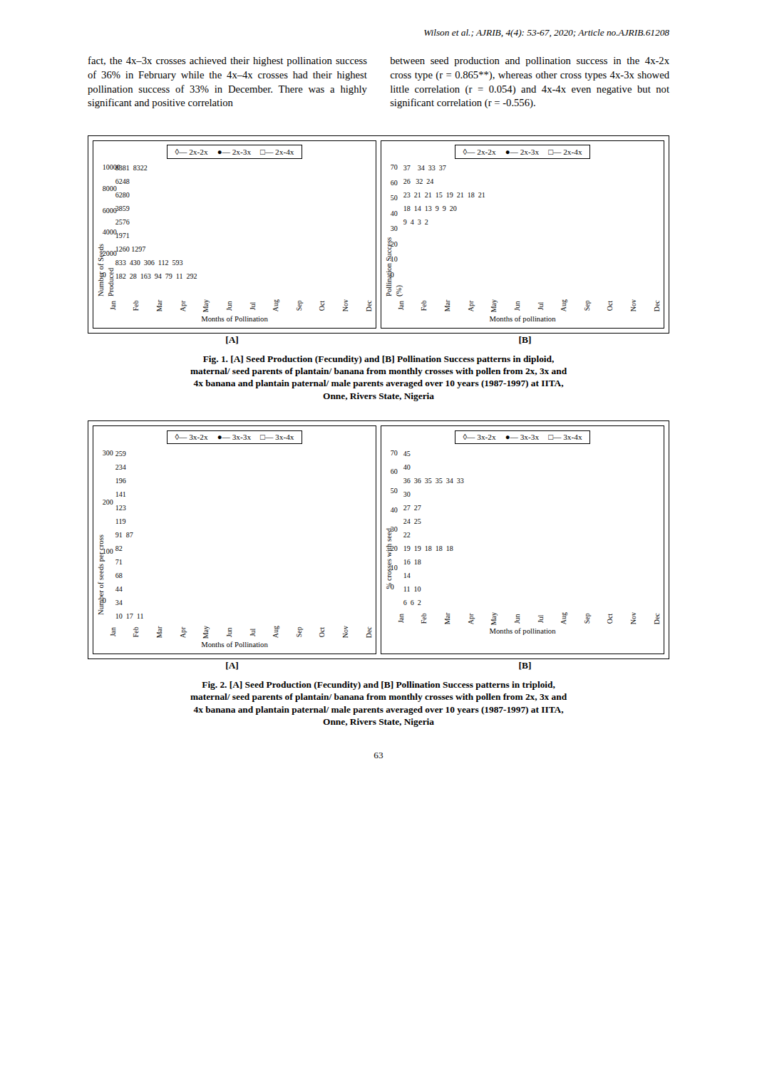Wilson et al.; AJRIB, 4(4): 53-67, 2020; Article no.AJRIB.61208
fact, the 4x–3x crosses achieved their highest pollination success of 36% in February while the 4x–4x crosses had their highest pollination success of 33% in December. There was a highly significant and positive correlation
between seed production and pollination success in the 4x-2x cross type (r = 0.865**), whereas other cross types 4x-3x showed little correlation (r = 0.054) and 4x-4x even negative but not significant correlation (r = -0.556).
◊— 2x-2x ●— 2x-3x □— 2x-4x
Number of Seeds Produced
10000
8000
6000
4000
2000
0
8381 8322
6248
6280
3859
2576
1971
1260 1297
833 430 306 112 593
182 28 163 94 79 11 292
Jan Feb Mar Apr May Jun Jul Aug Sep Oct Nov Dec
Months of Pollination
◊— 2x-2x ●— 2x-3x □— 2x-4x
Pollination Success (%)
70
60
50
40
30
20
10
0
37 34 33 37
26 32 24
23 21 21 15 19 21 18 21
18 14 13 9 9 20
9 4 3 2
Jan Feb Mar Apr May Jun Jul Aug Sep Oct Nov Dec
Months of pollination
[A]
[B]
Fig. 1. [A] Seed Production (Fecundity) and [B] Pollination Success patterns in diploid,
maternal/ seed parents of plantain/ banana from monthly crosses with pollen from 2x, 3x and
4x banana and plantain paternal/ male parents averaged over 10 years (1987-1997) at IITA,
Onne, Rivers State, Nigeria
◊— 3x-2x ●— 3x-3x □— 3x-4x
Number of seeds per cross
300
200
100
0
259
234
196
141
123
119
91 87
82
71
68
44
34
10 17 11
Jan Feb Mar Apr May Jun Jul Aug Sep Oct Nov Dec
Months of Pollination
◊— 3x-2x ●— 3x-3x □— 3x-4x
% crosses with seed
70
60
50
40
30
20
10
0
45
40
36 36 35 35 34 33
30
27 27
24 25
22
19 19 18 18 18
16 18
14
11 10
6 6 2
Jan Feb Mar Apr May Jun Jul Aug Sep Oct Nov Dec
Months of pollination
[A]
[B]
Fig. 2. [A] Seed Production (Fecundity) and [B] Pollination Success patterns in triploid,
maternal/ seed parents of plantain/ banana from monthly crosses with pollen from 2x, 3x and
4x banana and plantain paternal/ male parents averaged over 10 years (1987-1997) at IITA,
Onne, Rivers State, Nigeria
63